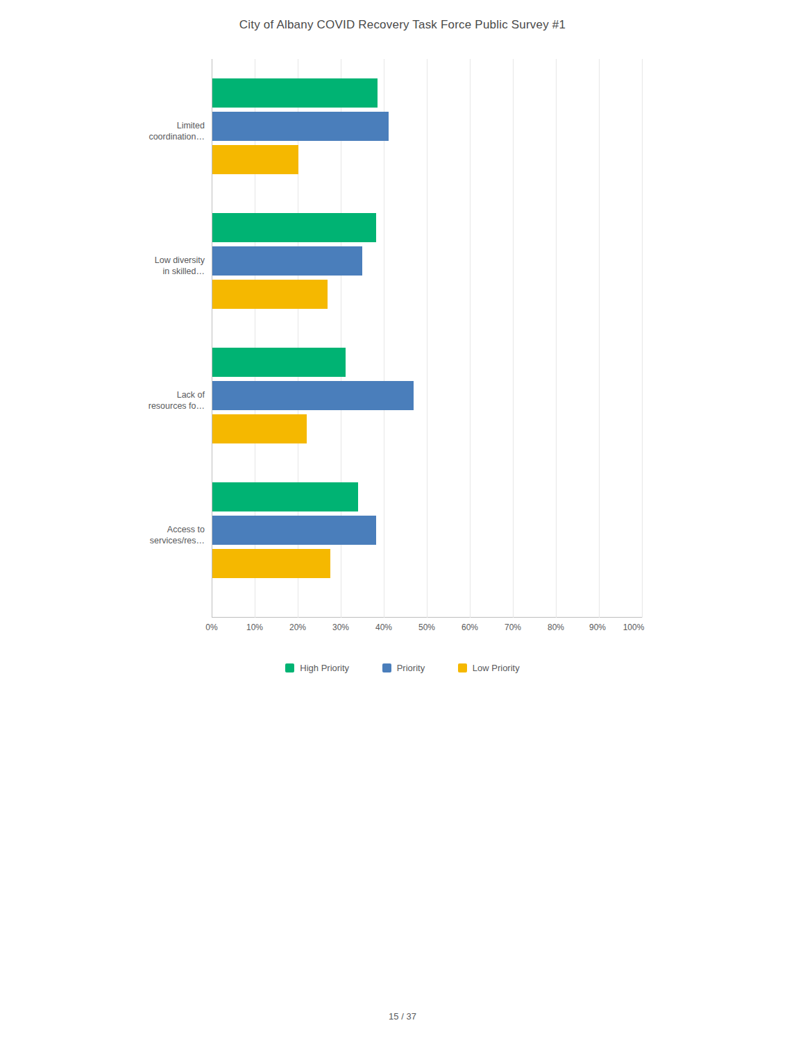City of Albany COVID Recovery Task Force Public Survey #1
Limited
coordination…
Low diversity
in skilled…
Lack of
resources fo…
Access to
services/res…
0%
10%
20%
30%
40%
50%
60%
70%
80%
90%
100%
High Priority Priority Low Priority
15 / 37